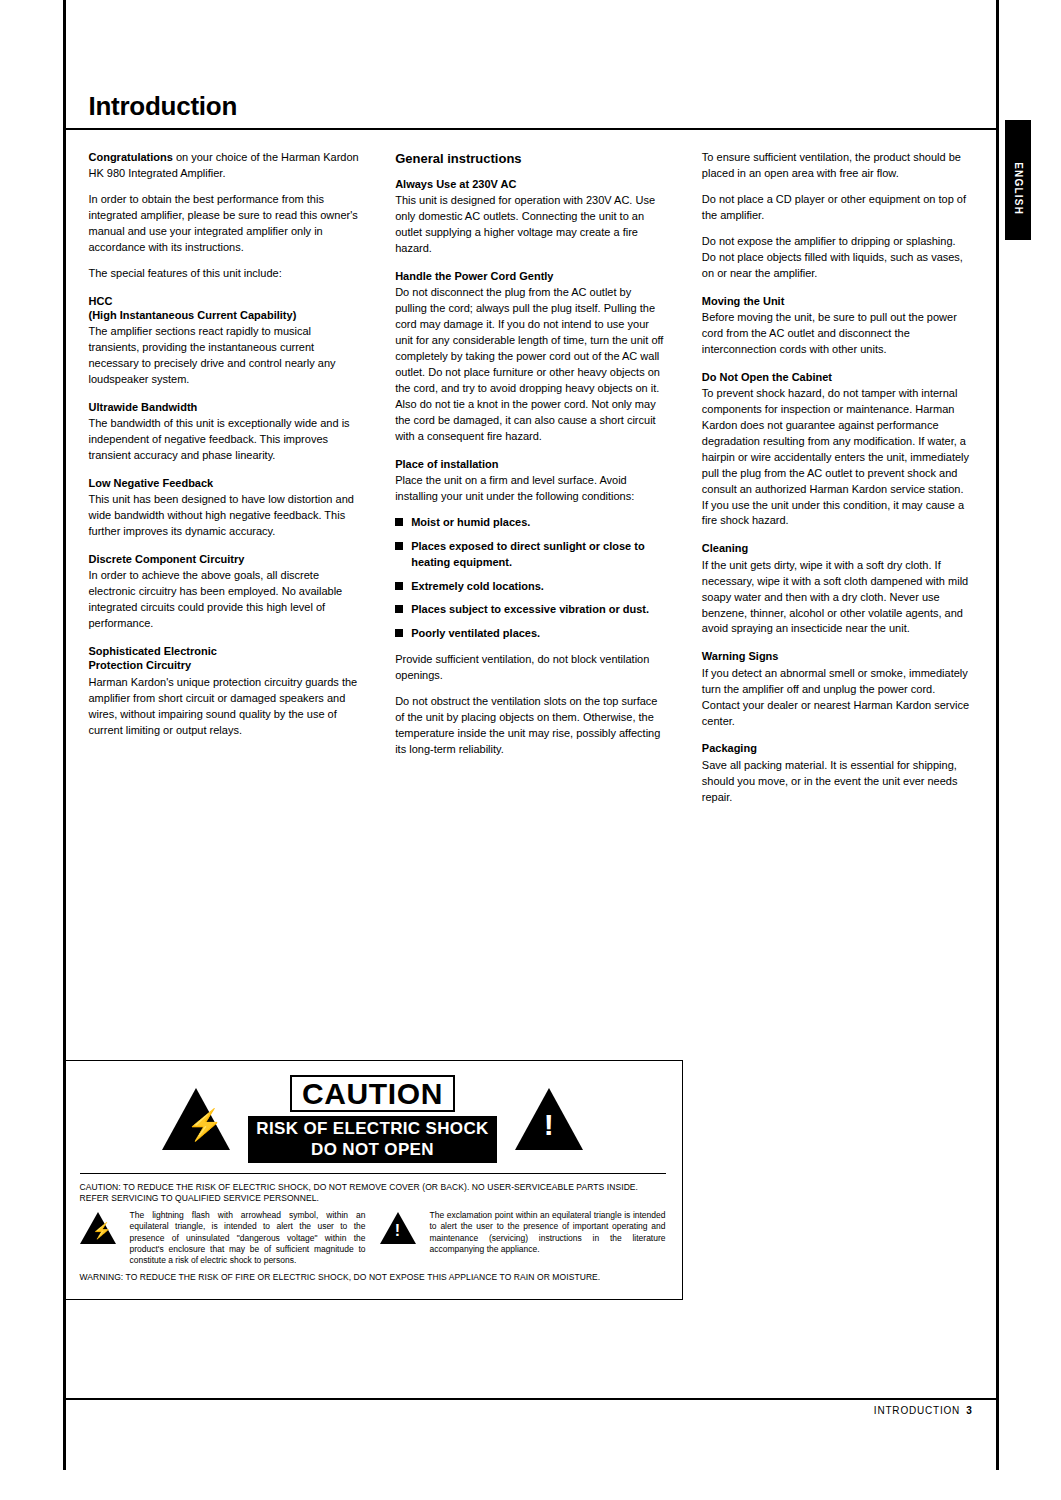ENGLISH
Introduction
Congratulations on your choice of the Harman Kardon HK 980 Integrated Amplifier.
In order to obtain the best performance from this integrated amplifier, please be sure to read this owner's manual and use your integrated amplifier only in accordance with its instructions.
The special features of this unit include:
HCC
(High Instantaneous Current Capability)
The amplifier sections react rapidly to musical transients, providing the instantaneous current necessary to precisely drive and control nearly any loudspeaker system.
Ultrawide Bandwidth
The bandwidth of this unit is exceptionally wide and is independent of negative feedback. This improves transient accuracy and phase linearity.
Low Negative Feedback
This unit has been designed to have low distortion and wide bandwidth without high negative feedback. This further improves its dynamic accuracy.
Discrete Component Circuitry
In order to achieve the above goals, all discrete electronic circuitry has been employed. No available integrated circuits could provide this high level of performance.
Sophisticated Electronic
Protection Circuitry
Harman Kardon's unique protection circuitry guards the amplifier from short circuit or damaged speakers and wires, without impairing sound quality by the use of current limiting or output relays.
General instructions
Always Use at 230V AC
This unit is designed for operation with 230V AC. Use only domestic AC outlets. Connecting the unit to an outlet supplying a higher voltage may create a fire hazard.
Handle the Power Cord Gently
Do not disconnect the plug from the AC outlet by pulling the cord; always pull the plug itself. Pulling the cord may damage it. If you do not intend to use your unit for any considerable length of time, turn the unit off completely by taking the power cord out of the AC wall outlet. Do not place furniture or other heavy objects on the cord, and try to avoid dropping heavy objects on it. Also do not tie a knot in the power cord. Not only may the cord be damaged, it can also cause a short circuit with a consequent fire hazard.
Place of installation
Place the unit on a firm and level surface. Avoid installing your unit under the following conditions:
Moist or humid places.
Places exposed to direct sunlight or close to heating equipment.
Extremely cold locations.
Places subject to excessive vibration or dust.
Poorly ventilated places.
Provide sufficient ventilation, do not block ventilation openings.
Do not obstruct the ventilation slots on the top surface of the unit by placing objects on them. Otherwise, the temperature inside the unit may rise, possibly affecting its long-term reliability.
To ensure sufficient ventilation, the product should be placed in an open area with free air flow.
Do not place a CD player or other equipment on top of the amplifier.
Do not expose the amplifier to dripping or splashing. Do not place objects filled with liquids, such as vases, on or near the amplifier.
Moving the Unit
Before moving the unit, be sure to pull out the power cord from the AC outlet and disconnect the interconnection cords with other units.
Do Not Open the Cabinet
To prevent shock hazard, do not tamper with internal components for inspection or maintenance. Harman Kardon does not guarantee against performance degradation resulting from any modification. If water, a hairpin or wire accidentally enters the unit, immediately pull the plug from the AC outlet to prevent shock and consult an authorized Harman Kardon service station. If you use the unit under this condition, it may cause a fire shock hazard.
Cleaning
If the unit gets dirty, wipe it with a soft dry cloth. If necessary, wipe it with a soft cloth dampened with mild soapy water and then with a dry cloth. Never use benzene, thinner, alcohol or other volatile agents, and avoid spraying an insecticide near the unit.
Warning Signs
If you detect an abnormal smell or smoke, immediately turn the amplifier off and unplug the power cord. Contact your dealer or nearest Harman Kardon service center.
Packaging
Save all packing material. It is essential for shipping, should you move, or in the event the unit ever needs repair.
⚡
CAUTION
RISK OF ELECTRIC SHOCK
DO NOT OPEN
!
CAUTION: TO REDUCE THE RISK OF ELECTRIC SHOCK, DO NOT REMOVE COVER (OR BACK). NO USER-SERVICEABLE PARTS INSIDE. REFER SERVICING TO QUALIFIED SERVICE PERSONNEL.
⚡
The lightning flash with arrowhead symbol, within an equilateral triangle, is intended to alert the user to the presence of uninsulated "dangerous voltage" within the product's enclosure that may be of sufficient magnitude to constitute a risk of electric shock to persons.
!
The exclamation point within an equilateral triangle is intended to alert the user to the presence of important operating and maintenance (servicing) instructions in the literature accompanying the appliance.
WARNING: TO REDUCE THE RISK OF FIRE OR ELECTRIC SHOCK, DO NOT EXPOSE THIS APPLIANCE TO RAIN OR MOISTURE.
INTRODUCTION 3